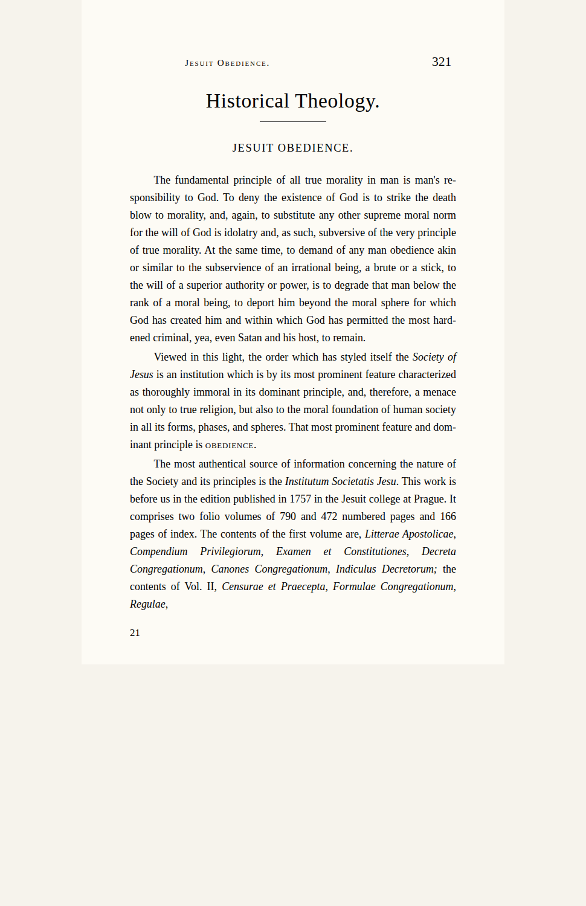Jesuit Obedience. 321
Historical Theology.
JESUIT OBEDIENCE.
The fundamental principle of all true morality in man is man's responsibility to God. To deny the existence of God is to strike the death blow to morality, and, again, to substitute any other supreme moral norm for the will of God is idolatry and, as such, subversive of the very principle of true morality. At the same time, to demand of any man obedience akin or similar to the subservience of an irrational being, a brute or a stick, to the will of a superior authority or power, is to degrade that man below the rank of a moral being, to deport him beyond the moral sphere for which God has created him and within which God has permitted the most hardened criminal, yea, even Satan and his host, to remain.
Viewed in this light, the order which has styled itself the Society of Jesus is an institution which is by its most prominent feature characterized as thoroughly immoral in its dominant principle, and, therefore, a menace not only to true religion, but also to the moral foundation of human society in all its forms, phases, and spheres. That most prominent feature and dominant principle is obedience.
The most authentical source of information concerning the nature of the Society and its principles is the Institutum Societatis Jesu. This work is before us in the edition published in 1757 in the Jesuit college at Prague. It comprises two folio volumes of 790 and 472 numbered pages and 166 pages of index. The contents of the first volume are, Litterae Apostolicae, Compendium Privilegiorum, Examen et Constitutiones, Decreta Congregationum, Canones Congregationum, Indiculus Decretorum; the contents of Vol. II, Censurae et Praecepta, Formulae Congregationum, Regulae,
21